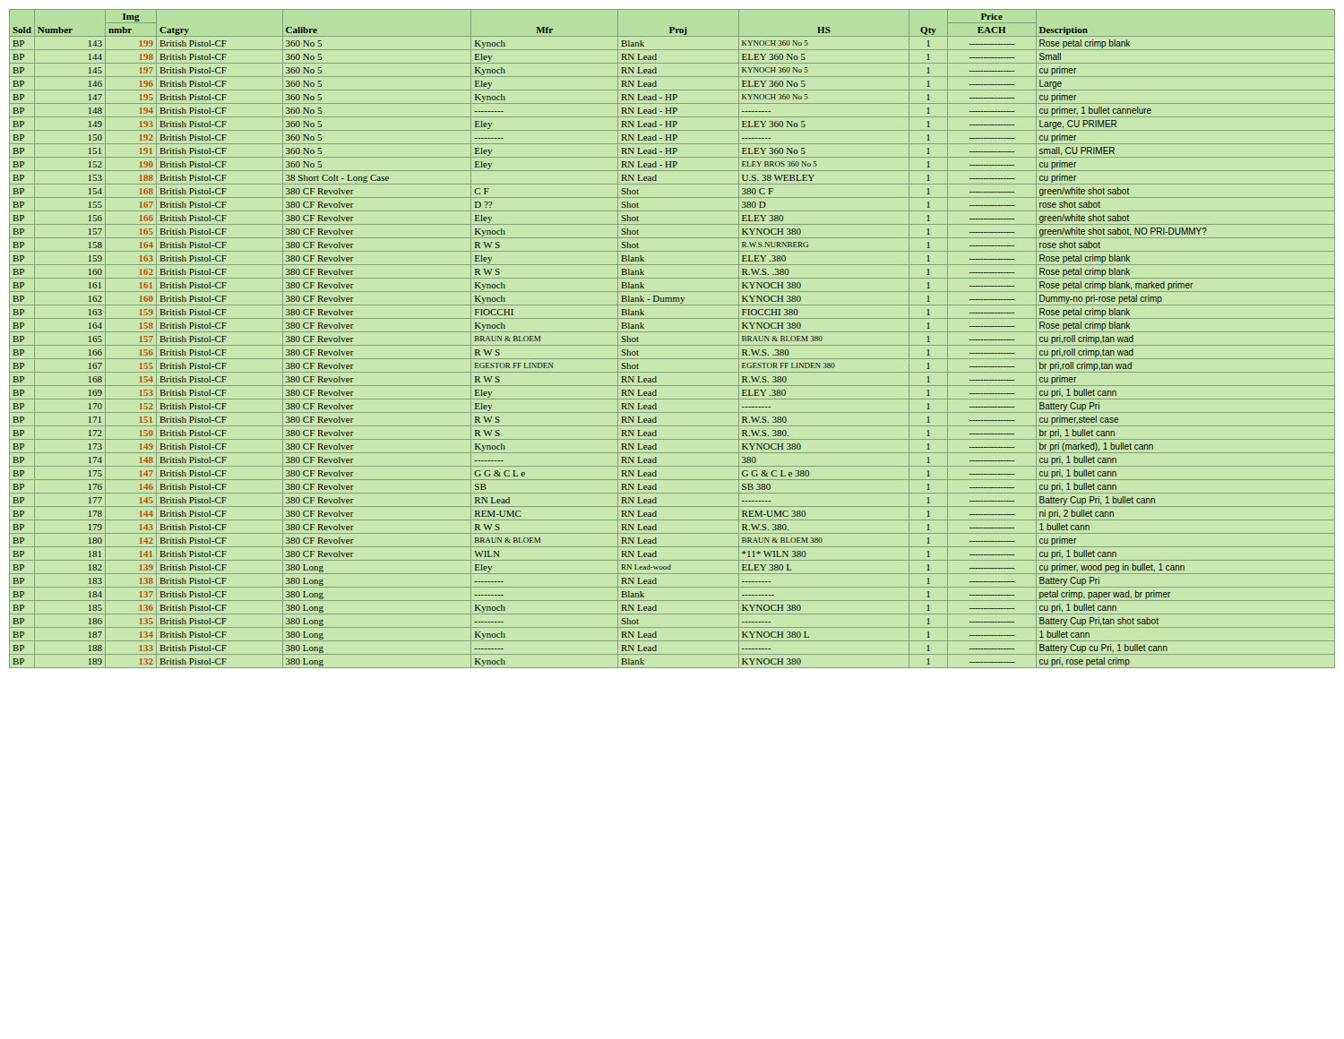| Sold | Number | Img | Catgry | Calibre | Mfr | Proj | HS | Qty | Price | Description |
| --- | --- | --- | --- | --- | --- | --- | --- | --- | --- | --- |
| nmbr | EACH |
| BP | 143 | 199 | British Pistol-CF | 360 No 5 | Kynoch | Blank | KYNOCH 360 No 5 | 1 | ---------------- | Rose petal crimp blank |
| BP | 144 | 198 | British Pistol-CF | 360 No 5 | Eley | RN Lead | ELEY 360 No 5 | 1 | ---------------- | Small |
| BP | 145 | 197 | British Pistol-CF | 360 No 5 | Kynoch | RN Lead | KYNOCH 360 No 5 | 1 | ---------------- | cu primer |
| BP | 146 | 196 | British Pistol-CF | 360 No 5 | Eley | RN Lead | ELEY 360 No 5 | 1 | ---------------- | Large |
| BP | 147 | 195 | British Pistol-CF | 360 No 5 | Kynoch | RN Lead - HP | KYNOCH 360 No 5 | 1 | ---------------- | cu primer |
| BP | 148 | 194 | British Pistol-CF | 360 No 5 | --------- | RN Lead - HP | --------- | 1 | ---------------- | cu primer, 1 bullet cannelure |
| BP | 149 | 193 | British Pistol-CF | 360 No 5 | Eley | RN Lead - HP | ELEY 360 No 5 | 1 | ---------------- | Large, CU PRIMER |
| BP | 150 | 192 | British Pistol-CF | 360 No 5 | --------- | RN Lead - HP | --------- | 1 | ---------------- | cu primer |
| BP | 151 | 191 | British Pistol-CF | 360 No 5 | Eley | RN Lead - HP | ELEY 360 No 5 | 1 | ---------------- | small, CU PRIMER |
| BP | 152 | 190 | British Pistol-CF | 360 No 5 | Eley | RN Lead - HP | ELEY BROS 360 No 5 | 1 | ---------------- | cu primer |
| BP | 153 | 188 | British Pistol-CF | 38 Short Colt - Long Case | | RN Lead | U.S. 38 WEBLEY | 1 | ---------------- | cu primer |
| BP | 154 | 168 | British Pistol-CF | 380 CF Revolver | C F | Shot | 380 C F | 1 | ---------------- | green/white shot sabot |
| BP | 155 | 167 | British Pistol-CF | 380 CF Revolver | D ?? | Shot | 380 D | 1 | ---------------- | rose shot sabot |
| BP | 156 | 166 | British Pistol-CF | 380 CF Revolver | Eley | Shot | ELEY 380 | 1 | ---------------- | green/white shot sabot |
| BP | 157 | 165 | British Pistol-CF | 380 CF Revolver | Kynoch | Shot | KYNOCH 380 | 1 | ---------------- | green/white shot sabot, NO PRI-DUMMY? |
| BP | 158 | 164 | British Pistol-CF | 380 CF Revolver | R W S | Shot | R.W.S.NURNBERG | 1 | ---------------- | rose shot sabot |
| BP | 159 | 163 | British Pistol-CF | 380 CF Revolver | Eley | Blank | ELEY .380 | 1 | ---------------- | Rose petal crimp blank |
| BP | 160 | 162 | British Pistol-CF | 380 CF Revolver | R W S | Blank | R.W.S. .380 | 1 | ---------------- | Rose petal crimp blank |
| BP | 161 | 161 | British Pistol-CF | 380 CF Revolver | Kynoch | Blank | KYNOCH 380 | 1 | ---------------- | Rose petal crimp blank, marked primer |
| BP | 162 | 160 | British Pistol-CF | 380 CF Revolver | Kynoch | Blank - Dummy | KYNOCH 380 | 1 | ---------------- | Dummy-no pri-rose petal crimp |
| BP | 163 | 159 | British Pistol-CF | 380 CF Revolver | FIOCCHI | Blank | FIOCCHI 380 | 1 | ---------------- | Rose petal crimp blank |
| BP | 164 | 158 | British Pistol-CF | 380 CF Revolver | Kynoch | Blank | KYNOCH 380 | 1 | ---------------- | Rose petal crimp blank |
| BP | 165 | 157 | British Pistol-CF | 380 CF Revolver | BRAUN & BLOEM | Shot | BRAUN & BLOEM 380 | 1 | ---------------- | cu pri,roll crimp,tan wad |
| BP | 166 | 156 | British Pistol-CF | 380 CF Revolver | R W S | Shot | R.W.S. .380 | 1 | ---------------- | cu pri,roll crimp,tan wad |
| BP | 167 | 155 | British Pistol-CF | 380 CF Revolver | EGESTOR FF LINDEN | Shot | EGESTOR FF LINDEN 380 | 1 | ---------------- | br pri,roll crimp,tan wad |
| BP | 168 | 154 | British Pistol-CF | 380 CF Revolver | R W S | RN Lead | R.W.S. 380 | 1 | ---------------- | cu primer |
| BP | 169 | 153 | British Pistol-CF | 380 CF Revolver | Eley | RN Lead | ELEY .380 | 1 | ---------------- | cu pri, 1 bullet cann |
| BP | 170 | 152 | British Pistol-CF | 380 CF Revolver | Eley | RN Lead | --------- | 1 | ---------------- | Battery Cup Pri |
| BP | 171 | 151 | British Pistol-CF | 380 CF Revolver | R W S | RN Lead | R.W.S. 380 | 1 | ---------------- | cu primer,steel case |
| BP | 172 | 150 | British Pistol-CF | 380 CF Revolver | R W S | RN Lead | R.W.S. 380. | 1 | ---------------- | br pri, 1 bullet cann |
| BP | 173 | 149 | British Pistol-CF | 380 CF Revolver | Kynoch | RN Lead | KYNOCH 380 | 1 | ---------------- | br pri (marked), 1 bullet cann |
| BP | 174 | 148 | British Pistol-CF | 380 CF Revolver | --------- | RN Lead | 380 | 1 | ---------------- | cu pri, 1 bullet cann |
| BP | 175 | 147 | British Pistol-CF | 380 CF Revolver | G G & C L e | RN Lead | G G & C L e 380 | 1 | ---------------- | cu pri, 1 bullet cann |
| BP | 176 | 146 | British Pistol-CF | 380 CF Revolver | SB | RN Lead | SB 380 | 1 | ---------------- | cu pri, 1 bullet cann |
| BP | 177 | 145 | British Pistol-CF | 380 CF Revolver | RN Lead | RN Lead | --------- | 1 | ---------------- | Battery Cup Pri, 1 bullet cann |
| BP | 178 | 144 | British Pistol-CF | 380 CF Revolver | REM-UMC | RN Lead | REM-UMC 380 | 1 | ---------------- | ni pri, 2 bullet cann |
| BP | 179 | 143 | British Pistol-CF | 380 CF Revolver | R W S | RN Lead | R.W.S. 380. | 1 | ---------------- | 1 bullet cann |
| BP | 180 | 142 | British Pistol-CF | 380 CF Revolver | BRAUN & BLOEM | RN Lead | BRAUN & BLOEM 380 | 1 | ---------------- | cu primer |
| BP | 181 | 141 | British Pistol-CF | 380 CF Revolver | WILN | RN Lead | *11* WILN 380 | 1 | ---------------- | cu pri, 1 bullet cann |
| BP | 182 | 139 | British Pistol-CF | 380 Long | Eley | RN Lead-wood | ELEY 380 L | 1 | ---------------- | cu primer, wood peg in bullet, 1 cann |
| BP | 183 | 138 | British Pistol-CF | 380 Long | --------- | RN Lead | --------- | 1 | ---------------- | Battery Cup Pri |
| BP | 184 | 137 | British Pistol-CF | 380 Long | --------- | Blank | ---------- | 1 | ---------------- | petal crimp, paper wad, br primer |
| BP | 185 | 136 | British Pistol-CF | 380 Long | Kynoch | RN Lead | KYNOCH 380 | 1 | ---------------- | cu pri, 1 bullet cann |
| BP | 186 | 135 | British Pistol-CF | 380 Long | --------- | Shot | --------- | 1 | ---------------- | Battery Cup Pri,tan shot sabot |
| BP | 187 | 134 | British Pistol-CF | 380 Long | Kynoch | RN Lead | KYNOCH 380 L | 1 | ---------------- | 1 bullet cann |
| BP | 188 | 133 | British Pistol-CF | 380 Long | --------- | RN Lead | --------- | 1 | ---------------- | Battery Cup cu Pri, 1 bullet cann |
| BP | 189 | 132 | British Pistol-CF | 380 Long | Kynoch | Blank | KYNOCH 380 | 1 | ---------------- | cu pri, rose petal crimp |